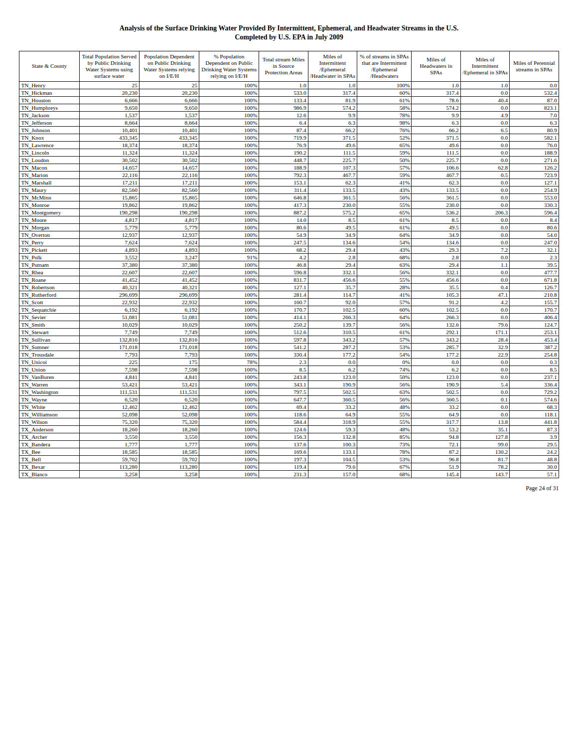Analysis of the Surface Drinking Water Provided By Intermittent, Ephemeral, and Headwater Streams in the U.S.
Completed by U.S. EPA in July 2009
| State & County | Total Population Served by Public Drinking Water Systems using surface water | Population Dependent on Public Drinking Water Systems relying on I/E/H | % Population Dependent on Public Drinking Water Systems relying on I/E/H | Total stream Miles in Source Protection Areas | Miles of Intermittent /Ephemeral /Headwater in SPAs | % of streams in SPAs that are Intermittent /Ephemeral /Headwaters | Miles of Headwaters in SPAs | Miles of Intermittent /Ephemeral in SPAs | Miles of Perennial streams in SPAs |
| --- | --- | --- | --- | --- | --- | --- | --- | --- | --- |
| TN_Henry | 25 | 25 | 100% | 1.0 | 1.0 | 100% | 1.0 | 1.0 | 0.0 |
| TN_Hickman | 20,230 | 20,230 | 100% | 533.0 | 317.4 | 60% | 317.4 | 0.0 | 532.4 |
| TN_Houston | 6,666 | 6,666 | 100% | 133.4 | 81.9 | 61% | 78.6 | 40.4 | 87.0 |
| TN_Humphreys | 9,650 | 9,650 | 100% | 986.9 | 574.2 | 58% | 574.2 | 0.0 | 823.1 |
| TN_Jackson | 1,537 | 1,537 | 100% | 12.6 | 9.9 | 78% | 9.9 | 4.9 | 7.0 |
| TN_Jefferson | 8,664 | 8,664 | 100% | 6.4 | 6.3 | 98% | 6.3 | 0.0 | 6.3 |
| TN_Johnson | 10,401 | 10,401 | 100% | 87.4 | 66.2 | 76% | 66.2 | 6.5 | 80.9 |
| TN_Knox | 433,345 | 433,345 | 100% | 719.9 | 371.5 | 52% | 371.5 | 0.0 | 582.1 |
| TN_Lawrence | 18,374 | 18,374 | 100% | 76.9 | 49.6 | 65% | 49.6 | 0.0 | 76.0 |
| TN_Lincoln | 11,324 | 11,324 | 100% | 190.2 | 111.5 | 59% | 111.5 | 0.0 | 188.9 |
| TN_Loudon | 30,502 | 30,502 | 100% | 448.7 | 225.7 | 50% | 225.7 | 0.0 | 271.6 |
| TN_Macon | 14,657 | 14,657 | 100% | 188.9 | 107.3 | 57% | 106.6 | 62.8 | 126.2 |
| TN_Marion | 22,116 | 22,116 | 100% | 792.3 | 467.7 | 59% | 467.7 | 0.5 | 723.9 |
| TN_Marshall | 17,211 | 17,211 | 100% | 153.1 | 62.3 | 41% | 62.3 | 0.0 | 127.1 |
| TN_Maury | 82,560 | 82,560 | 100% | 311.4 | 133.5 | 43% | 133.5 | 0.0 | 254.9 |
| TN_McMinn | 15,865 | 15,865 | 100% | 646.8 | 361.5 | 56% | 361.5 | 0.0 | 553.0 |
| TN_Monroe | 19,862 | 19,862 | 100% | 417.3 | 230.0 | 55% | 230.0 | 0.0 | 330.3 |
| TN_Montgomery | 190,298 | 190,298 | 100% | 887.2 | 575.2 | 65% | 536.2 | 206.3 | 596.4 |
| TN_Moore | 4,817 | 4,817 | 100% | 14.0 | 8.5 | 61% | 8.5 | 0.0 | 8.4 |
| TN_Morgan | 5,779 | 5,779 | 100% | 80.6 | 49.5 | 61% | 49.5 | 0.0 | 80.6 |
| TN_Overton | 12,937 | 12,937 | 100% | 54.9 | 34.9 | 64% | 34.9 | 0.0 | 54.0 |
| TN_Perry | 7,624 | 7,624 | 100% | 247.5 | 134.6 | 54% | 134.6 | 0.0 | 247.0 |
| TN_Pickett | 4,893 | 4,893 | 100% | 68.2 | 29.4 | 43% | 29.3 | 7.2 | 32.1 |
| TN_Polk | 3,552 | 3,247 | 91% | 4.2 | 2.8 | 68% | 2.8 | 0.0 | 2.3 |
| TN_Putnam | 37,380 | 37,380 | 100% | 46.8 | 29.4 | 63% | 29.4 | 1.1 | 39.5 |
| TN_Rhea | 22,607 | 22,607 | 100% | 596.8 | 332.1 | 56% | 332.1 | 0.0 | 477.7 |
| TN_Roane | 41,452 | 41,452 | 100% | 831.7 | 456.6 | 55% | 456.6 | 0.0 | 671.8 |
| TN_Robertson | 40,321 | 40,321 | 100% | 127.1 | 35.7 | 28% | 35.5 | 0.4 | 126.7 |
| TN_Rutherford | 296,699 | 296,699 | 100% | 281.4 | 114.7 | 41% | 105.3 | 47.1 | 210.8 |
| TN_Scott | 22,932 | 22,932 | 100% | 160.7 | 92.0 | 57% | 91.2 | 4.2 | 155.7 |
| TN_Sequatchie | 6,192 | 6,192 | 100% | 170.7 | 102.5 | 60% | 102.5 | 0.0 | 170.7 |
| TN_Sevier | 51,081 | 51,081 | 100% | 414.1 | 266.3 | 64% | 266.3 | 0.0 | 406.4 |
| TN_Smith | 10,029 | 10,029 | 100% | 250.2 | 139.7 | 56% | 132.6 | 79.6 | 124.7 |
| TN_Stewart | 7,749 | 7,749 | 100% | 512.6 | 310.5 | 61% | 292.1 | 171.1 | 253.1 |
| TN_Sullivan | 132,816 | 132,816 | 100% | 597.8 | 343.2 | 57% | 343.2 | 28.4 | 453.4 |
| TN_Sumner | 171,018 | 171,018 | 100% | 541.2 | 287.2 | 53% | 285.7 | 32.9 | 387.2 |
| TN_Trousdale | 7,793 | 7,793 | 100% | 330.4 | 177.2 | 54% | 177.2 | 22.9 | 254.8 |
| TN_Unicoi | 225 | 175 | 78% | 2.3 | 0.0 | 0% | 0.0 | 0.0 | 0.3 |
| TN_Union | 7,598 | 7,598 | 100% | 8.5 | 6.2 | 74% | 6.2 | 0.0 | 8.5 |
| TN_VanBuren | 4,841 | 4,841 | 100% | 243.8 | 123.0 | 50% | 123.0 | 0.0 | 237.1 |
| TN_Warren | 53,421 | 53,421 | 100% | 343.1 | 190.9 | 56% | 190.9 | 5.4 | 336.4 |
| TN_Washington | 111,531 | 111,531 | 100% | 797.5 | 502.5 | 63% | 502.5 | 0.0 | 729.2 |
| TN_Wayne | 6,520 | 6,520 | 100% | 647.7 | 360.5 | 56% | 360.5 | 0.1 | 574.6 |
| TN_White | 12,462 | 12,462 | 100% | 69.4 | 33.2 | 48% | 33.2 | 0.0 | 68.3 |
| TN_Williamson | 52,098 | 52,098 | 100% | 118.6 | 64.9 | 55% | 64.9 | 0.0 | 118.1 |
| TN_Wilson | 75,320 | 75,320 | 100% | 584.4 | 318.9 | 55% | 317.7 | 13.8 | 441.8 |
| TX_Anderson | 18,260 | 18,260 | 100% | 124.6 | 59.3 | 48% | 53.2 | 35.1 | 87.3 |
| TX_Archer | 3,550 | 3,550 | 100% | 156.3 | 132.8 | 85% | 94.8 | 127.8 | 3.9 |
| TX_Bandera | 1,777 | 1,777 | 100% | 137.6 | 100.3 | 73% | 72.1 | 99.0 | 29.5 |
| TX_Bee | 18,585 | 18,585 | 100% | 169.6 | 133.1 | 78% | 87.2 | 130.2 | 24.2 |
| TX_Bell | 59,702 | 59,702 | 100% | 197.3 | 104.5 | 53% | 96.8 | 81.7 | 48.8 |
| TX_Bexar | 113,280 | 113,280 | 100% | 119.4 | 79.6 | 67% | 51.9 | 78.2 | 30.0 |
| TX_Blanco | 3,258 | 3,258 | 100% | 231.3 | 157.0 | 68% | 145.4 | 143.7 | 57.1 |
Page 24 of 31